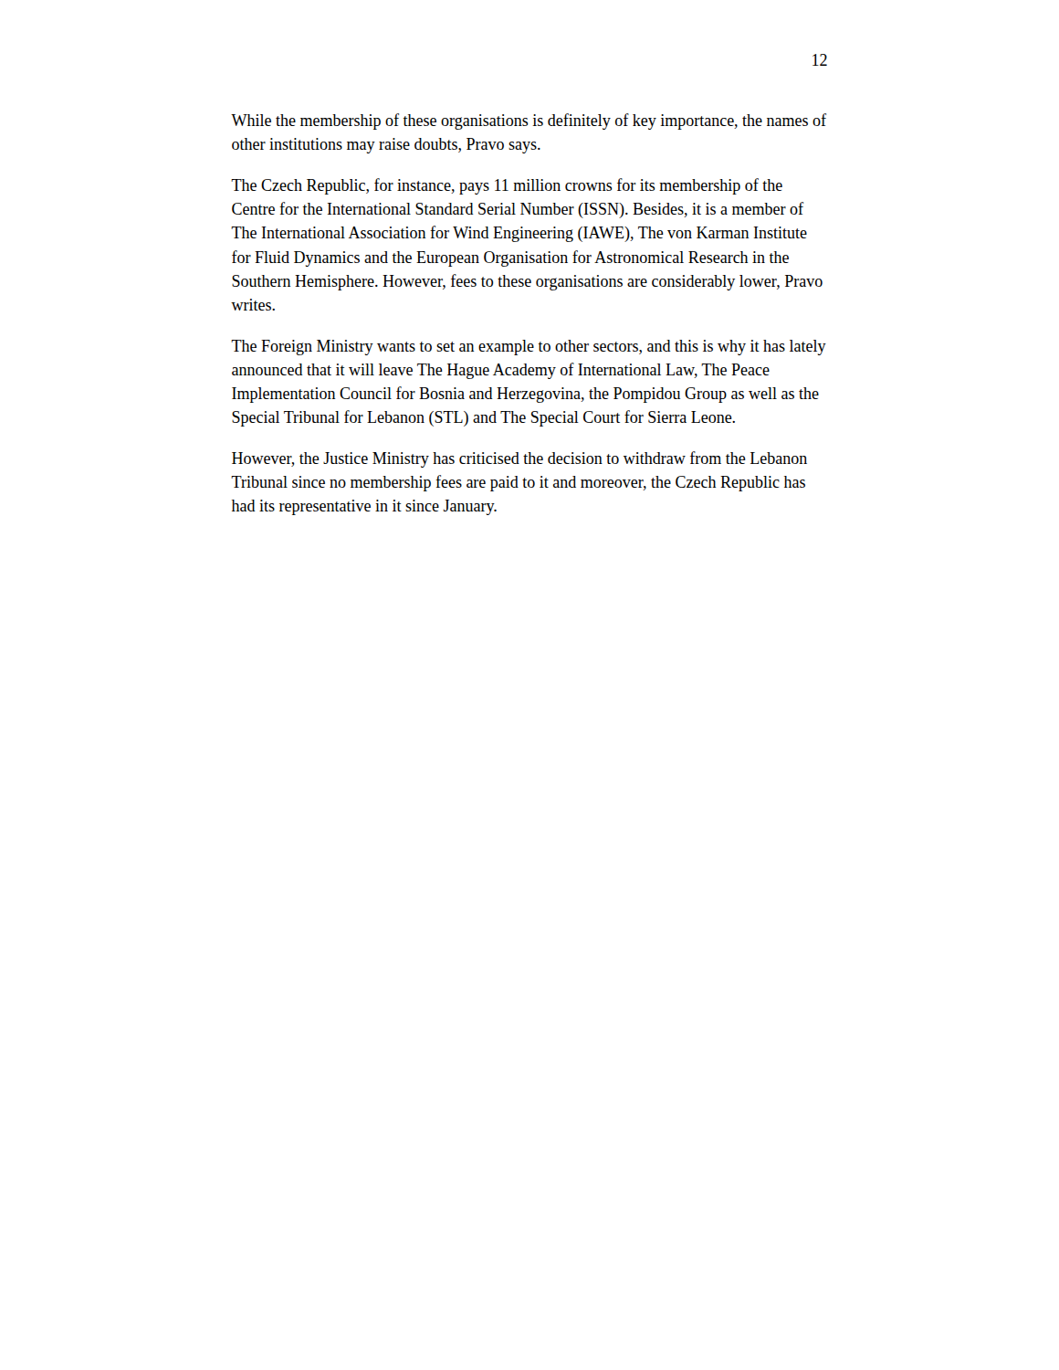12
While the membership of these organisations is definitely of key importance, the names of other institutions may raise doubts, Pravo says.
The Czech Republic, for instance, pays 11 million crowns for its membership of the Centre for the International Standard Serial Number (ISSN). Besides, it is a member of The International Association for Wind Engineering (IAWE), The von Karman Institute for Fluid Dynamics and the European Organisation for Astronomical Research in the Southern Hemisphere. However, fees to these organisations are considerably lower, Pravo writes.
The Foreign Ministry wants to set an example to other sectors, and this is why it has lately announced that it will leave The Hague Academy of International Law, The Peace Implementation Council for Bosnia and Herzegovina, the Pompidou Group as well as the Special Tribunal for Lebanon (STL) and The Special Court for Sierra Leone.
However, the Justice Ministry has criticised the decision to withdraw from the Lebanon Tribunal since no membership fees are paid to it and moreover, the Czech Republic has had its representative in it since January.